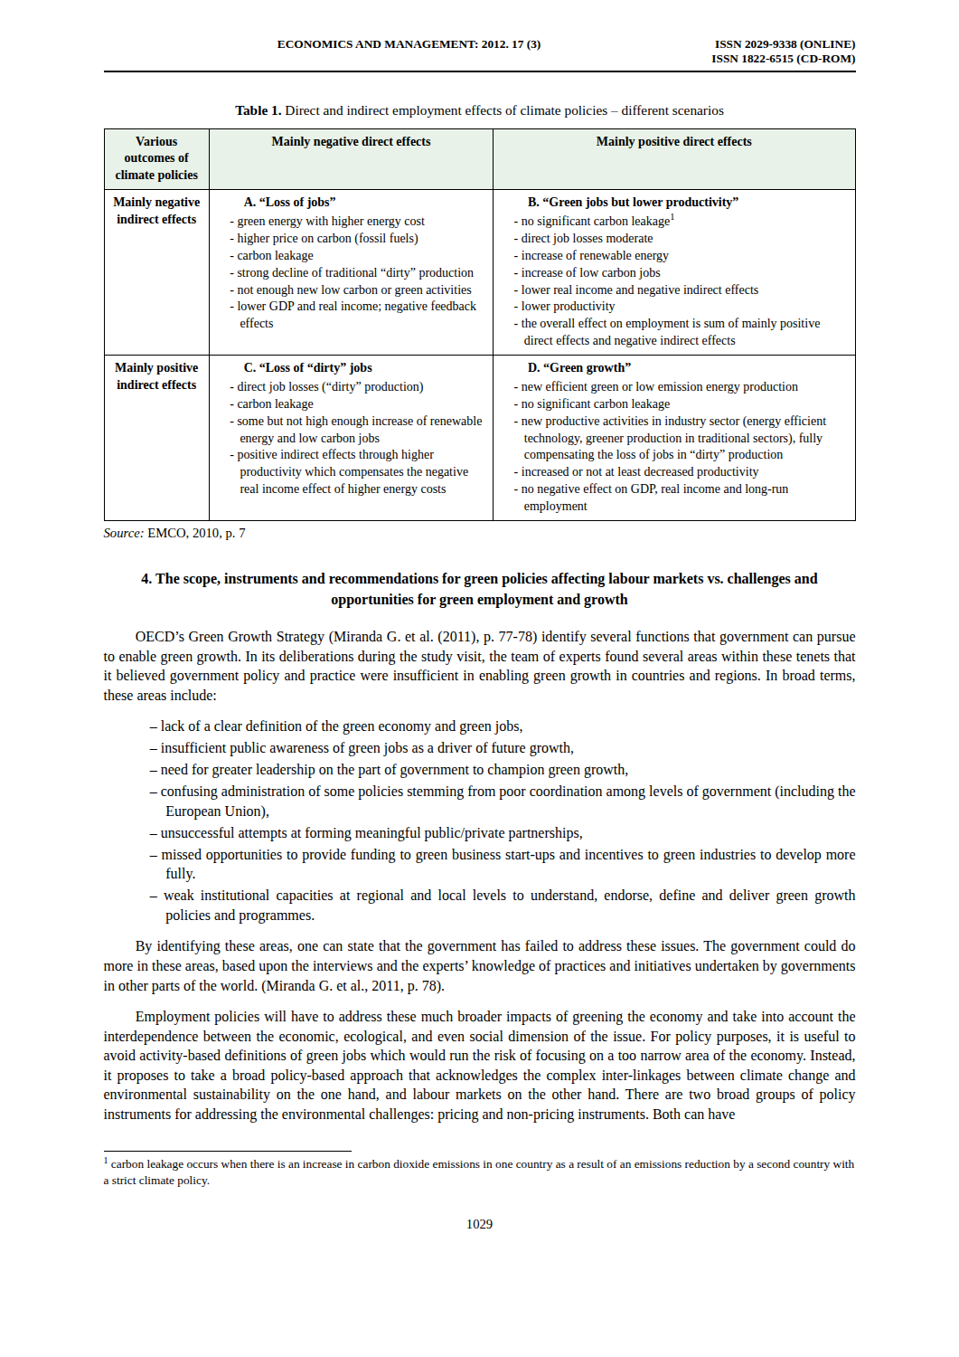ECONOMICS AND MANAGEMENT: 2012. 17 (3)
ISSN 2029-9338 (ONLINE)
ISSN 1822-6515 (CD-ROM)
Table 1. Direct and indirect employment effects of climate policies – different scenarios
| Various outcomes of climate policies | Mainly negative direct effects | Mainly positive direct effects |
| --- | --- | --- |
| Mainly negative indirect effects | A. “Loss of jobs” green energy with higher energy cost higher price on carbon (fossil fuels) carbon leakage strong decline of traditional “dirty” production not enough new low carbon or green activities lower GDP and real income; negative feedback effects | B. “Green jobs but lower productivity” no significant carbon leakage 1 direct job losses moderate increase of renewable energy increase of low carbon jobs lower real income and negative indirect effects lower productivity the overall effect on employment is sum of mainly positive direct effects and negative indirect effects |
| Mainly positive indirect effects | C. “Loss of “dirty” jobs direct job losses (“dirty” production) carbon leakage some but not high enough increase of renewable energy and low carbon jobs positive indirect effects through higher productivity which compensates the negative real income effect of higher energy costs | D. “Green growth” new efficient green or low emission energy production no significant carbon leakage new productive activities in industry sector (energy efficient technology, greener production in traditional sectors), fully compensating the loss of jobs in “dirty” production increased or not at least decreased productivity no negative effect on GDP, real income and long-run employment |
Source: EMCO, 2010, p. 7
4. The scope, instruments and recommendations for green policies affecting labour markets vs. challenges and opportunities for green employment and growth
OECD’s Green Growth Strategy (Miranda G. et al. (2011), p. 77-78) identify several functions that government can pursue to enable green growth. In its deliberations during the study visit, the team of experts found several areas within these tenets that it believed government policy and practice were insufficient in enabling green growth in countries and regions. In broad terms, these areas include:
lack of a clear definition of the green economy and green jobs,
insufficient public awareness of green jobs as a driver of future growth,
need for greater leadership on the part of government to champion green growth,
confusing administration of some policies stemming from poor coordination among levels of government (including the European Union),
unsuccessful attempts at forming meaningful public/private partnerships,
missed opportunities to provide funding to green business start-ups and incentives to green industries to develop more fully.
weak institutional capacities at regional and local levels to understand, endorse, define and deliver green growth policies and programmes.
By identifying these areas, one can state that the government has failed to address these issues. The government could do more in these areas, based upon the interviews and the experts’ knowledge of practices and initiatives undertaken by governments in other parts of the world. (Miranda G. et al., 2011, p. 78).
Employment policies will have to address these much broader impacts of greening the economy and take into account the interdependence between the economic, ecological, and even social dimension of the issue. For policy purposes, it is useful to avoid activity-based definitions of green jobs which would run the risk of focusing on a too narrow area of the economy. Instead, it proposes to take a broad policy-based approach that acknowledges the complex inter-linkages between climate change and environmental sustainability on the one hand, and labour markets on the other hand. There are two broad groups of policy instruments for addressing the environmental challenges: pricing and non-pricing instruments. Both can have
1 carbon leakage occurs when there is an increase in carbon dioxide emissions in one country as a result of an emissions reduction by a second country with a strict climate policy.
1029